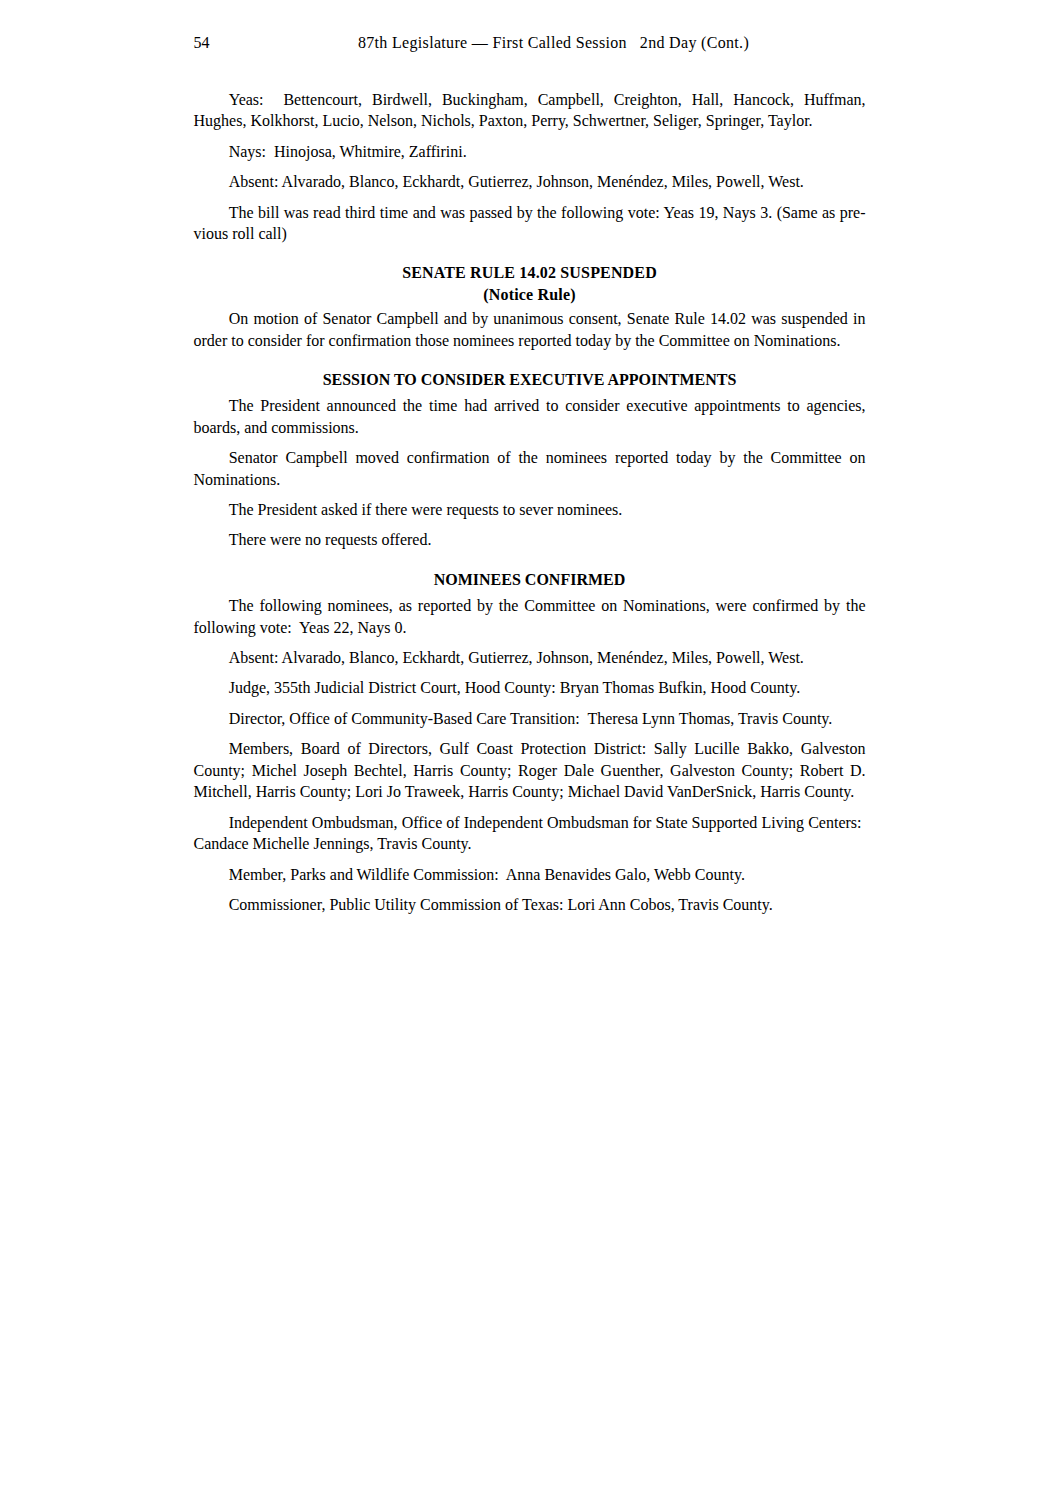54 87th Legislature — First Called Session 2nd Day (Cont.)
Yeas: Bettencourt, Birdwell, Buckingham, Campbell, Creighton, Hall, Hancock, Huffman, Hughes, Kolkhorst, Lucio, Nelson, Nichols, Paxton, Perry, Schwertner, Seliger, Springer, Taylor.
Nays: Hinojosa, Whitmire, Zaffirini.
Absent: Alvarado, Blanco, Eckhardt, Gutierrez, Johnson, Menéndez, Miles, Powell, West.
The bill was read third time and was passed by the following vote: Yeas 19, Nays 3. (Same as previous roll call)
Senate Rule 14.02 Suspended(Notice Rule)
On motion of Senator Campbell and by unanimous consent, Senate Rule 14.02 was suspended in order to consider for confirmation those nominees reported today by the Committee on Nominations.
Session to Consider Executive Appointments
The President announced the time had arrived to consider executive appointments to agencies, boards, and commissions.
Senator Campbell moved confirmation of the nominees reported today by the Committee on Nominations.
The President asked if there were requests to sever nominees.
There were no requests offered.
Nominees Confirmed
The following nominees, as reported by the Committee on Nominations, were confirmed by the following vote: Yeas 22, Nays 0.
Absent: Alvarado, Blanco, Eckhardt, Gutierrez, Johnson, Menéndez, Miles, Powell, West.
Judge, 355th Judicial District Court, Hood County: Bryan Thomas Bufkin, Hood County.
Director, Office of Community-Based Care Transition: Theresa Lynn Thomas, Travis County.
Members, Board of Directors, Gulf Coast Protection District: Sally Lucille Bakko, Galveston County; Michel Joseph Bechtel, Harris County; Roger Dale Guenther, Galveston County; Robert D. Mitchell, Harris County; Lori Jo Traweek, Harris County; Michael David VanDerSnick, Harris County.
Independent Ombudsman, Office of Independent Ombudsman for State Supported Living Centers: Candace Michelle Jennings, Travis County.
Member, Parks and Wildlife Commission: Anna Benavides Galo, Webb County.
Commissioner, Public Utility Commission of Texas: Lori Ann Cobos, Travis County.